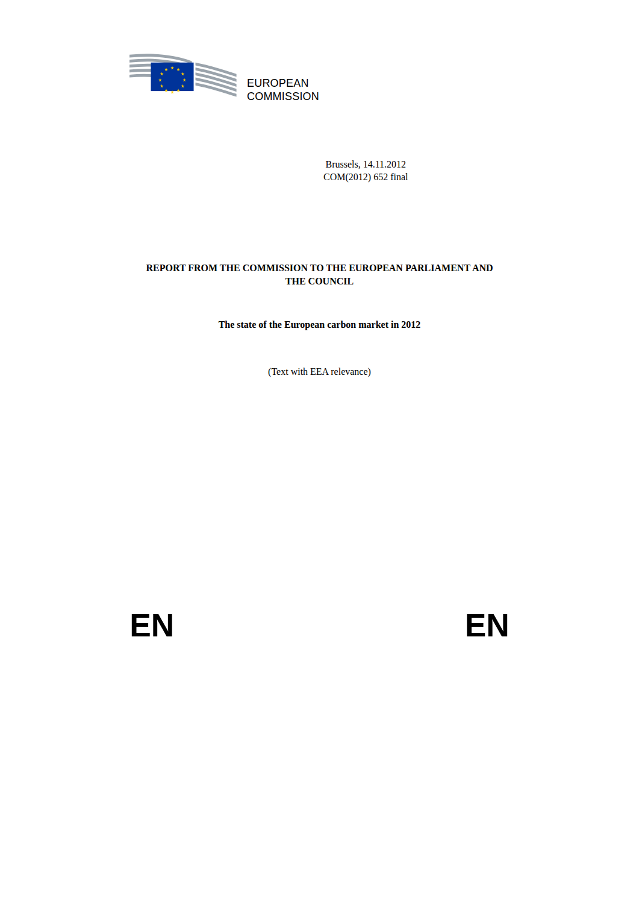EUROPEAN
COMMISSION
Brussels, 14.11.2012
COM(2012) 652 final
REPORT FROM THE COMMISSION TO THE EUROPEAN PARLIAMENT AND THE COUNCIL
The state of the European carbon market in 2012
(Text with EEA relevance)
EN EN